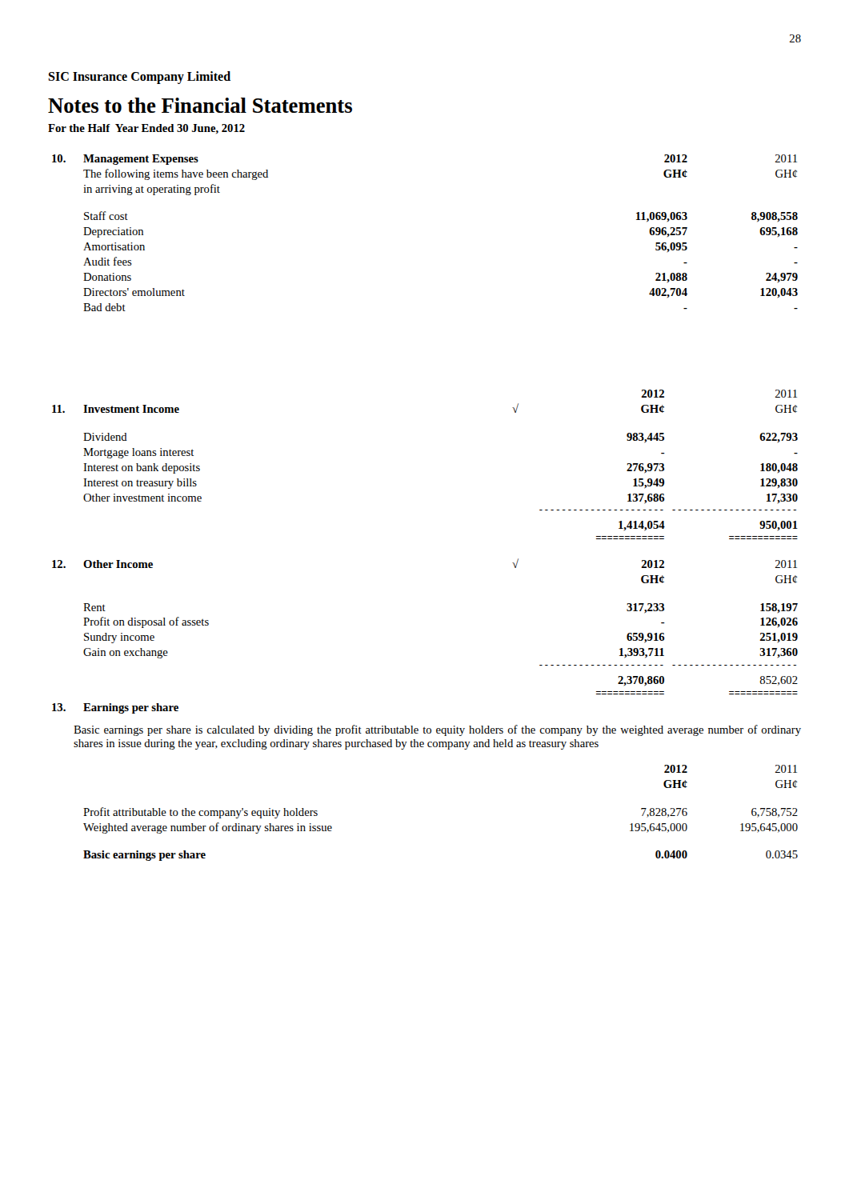28
SIC Insurance Company Limited
Notes to the Financial Statements
For the Half Year Ended 30 June, 2012
| 10. | Management Expenses | | 2012 | 2011 |
| | The following items have been charged | | GH¢ | GH¢ |
| | in arriving at operating profit | | | |
| | Staff cost | | 11,069,063 | 8,908,558 |
| | Depreciation | | 696,257 | 695,168 |
| | Amortisation | | 56,095 | - |
| | Audit fees | | - | - |
| | Donations | | 21,088 | 24,979 |
| | Directors' emolument | | 402,704 | 120,043 |
| | Bad debt | | - | - |
| | | | 2012 | 2011 |
| 11. | Investment Income | √ | GH¢ | GH¢ |
| | Dividend | | 983,445 | 622,793 |
| | Mortgage loans interest | | - | - |
| | Interest on bank deposits | | 276,973 | 180,048 |
| | Interest on treasury bills | | 15,949 | 129,830 |
| | Other investment income | | 137,686 | 17,330 |
| | | | ---------------------- | ---------------------- |
| | | | 1,414,054 | 950,001 |
| | | | ============ | ============ |
| 12. | Other Income | √ | 2012 | 2011 |
| | | | GH¢ | GH¢ |
| | Rent | | 317,233 | 158,197 |
| | Profit on disposal of assets | | - | 126,026 |
| | Sundry income | | 659,916 | 251,019 |
| | Gain on exchange | | 1,393,711 | 317,360 |
| | | | ---------------------- | ---------------------- |
| | | | 2,370,860 | 852,602 |
| | | | ============ | ============ |
| 13. | Earnings per share |
Basic earnings per share is calculated by dividing the profit attributable to equity holders of the company by the weighted average number of ordinary shares in issue during the year, excluding ordinary shares purchased by the company and held as treasury shares
| | | 2012 | 2011 |
| | | GH¢ | GH¢ |
| | Profit attributable to the company's equity holders | 7,828,276 | 6,758,752 |
| | Weighted average number of ordinary shares in issue | 195,645,000 | 195,645,000 |
| | Basic earnings per share | 0.0400 | 0.0345 |